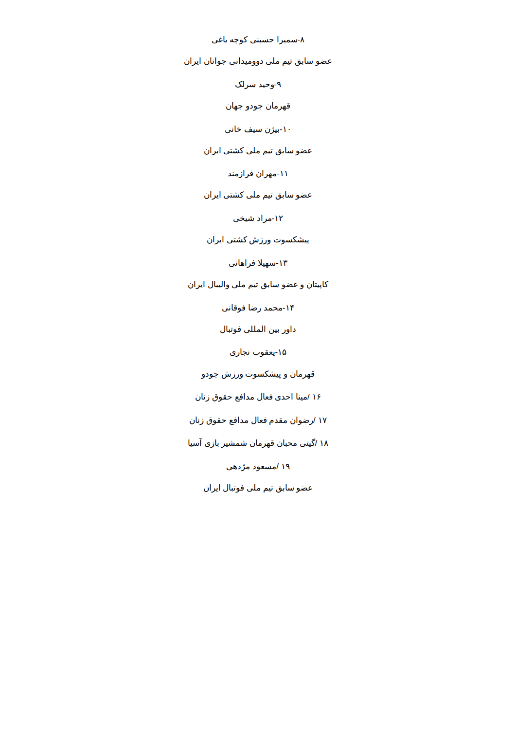۸-سمیرا حسینی کوچه باغی عضو سابق تیم ملی دوومیدانی جوانان ایران
۹-وحید سرلک قهرمان جودو جهان
۱۰-بیژن سیف خانی عضو سابق تیم ملی کشتی ایران
۱۱-مهران فرازمند عضو سابق تیم ملی کشتی ایران
۱۲-مراد شیخی پیشکسوت ورزش کشتی ایران
۱۳-سهیلا فراهانی کاپیتان و عضو سابق تیم ملی والیبال ایران
۱۴-محمد رضا فوقانی داور بین المللی فوتبال
۱۵-یعقوب نجاری قهرمان و پیشکسوت ورزش جودو
۱۶ /مینا احدی فعال مدافع حقوق زنان
۱۷ /رضوان مقدم فعال مدافع حقوق زنان
۱۸ /گیتی محبان قهرمان شمشیر بازی آسیا
۱۹ /مسعود مژدهی عضو سابق تیم ملی فوتبال ایران